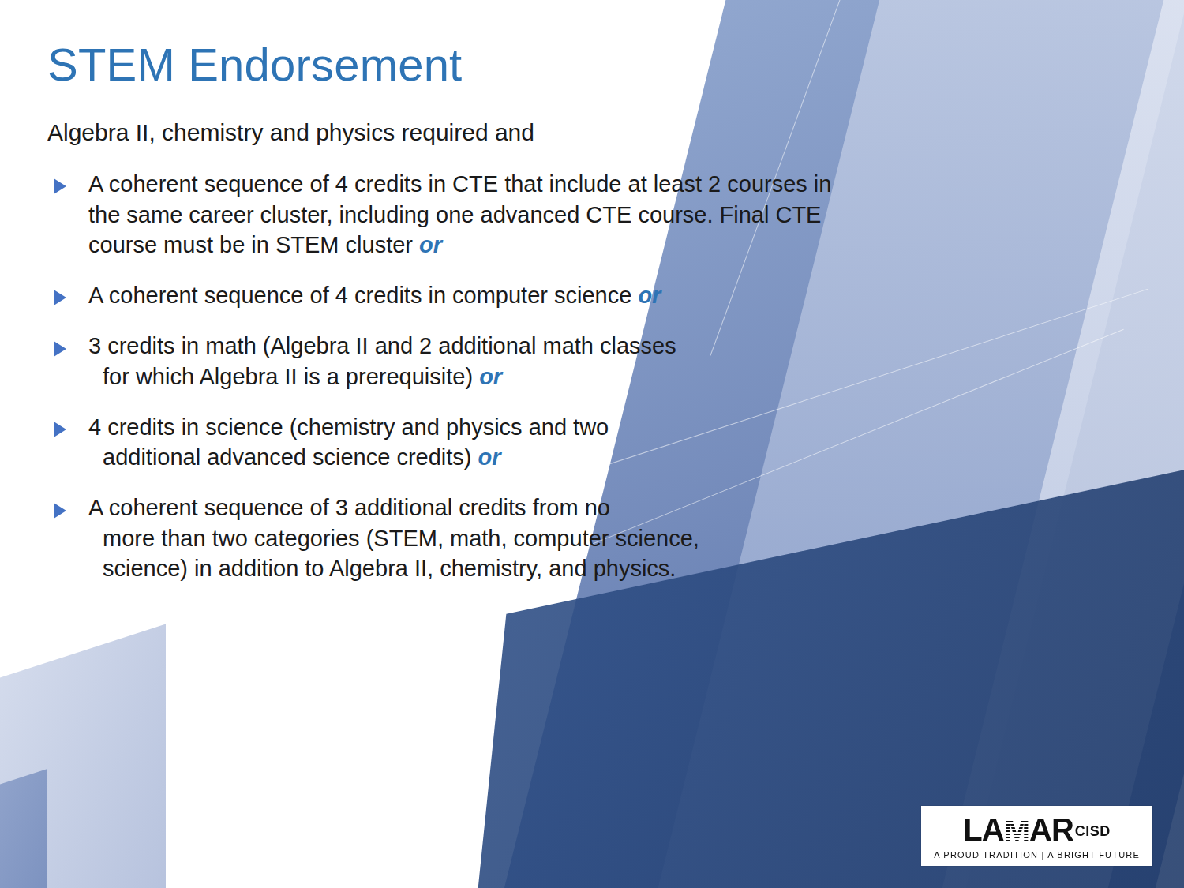STEM Endorsement
Algebra II, chemistry and physics required and
A coherent sequence of 4 credits in CTE that include at least 2 courses in the same career cluster, including one advanced CTE course. Final CTE course must be in STEM cluster or
A coherent sequence of 4 credits in computer science or
3 credits in math (Algebra II and 2 additional math classes for which Algebra II is a prerequisite) or
4 credits in science (chemistry and physics and two additional advanced science credits) or
A coherent sequence of 3 additional credits from no more than two categories (STEM, math, computer science, science) in addition to Algebra II, chemistry, and physics.
LAMAR CISD
A PROUD TRADITION | A BRIGHT FUTURE